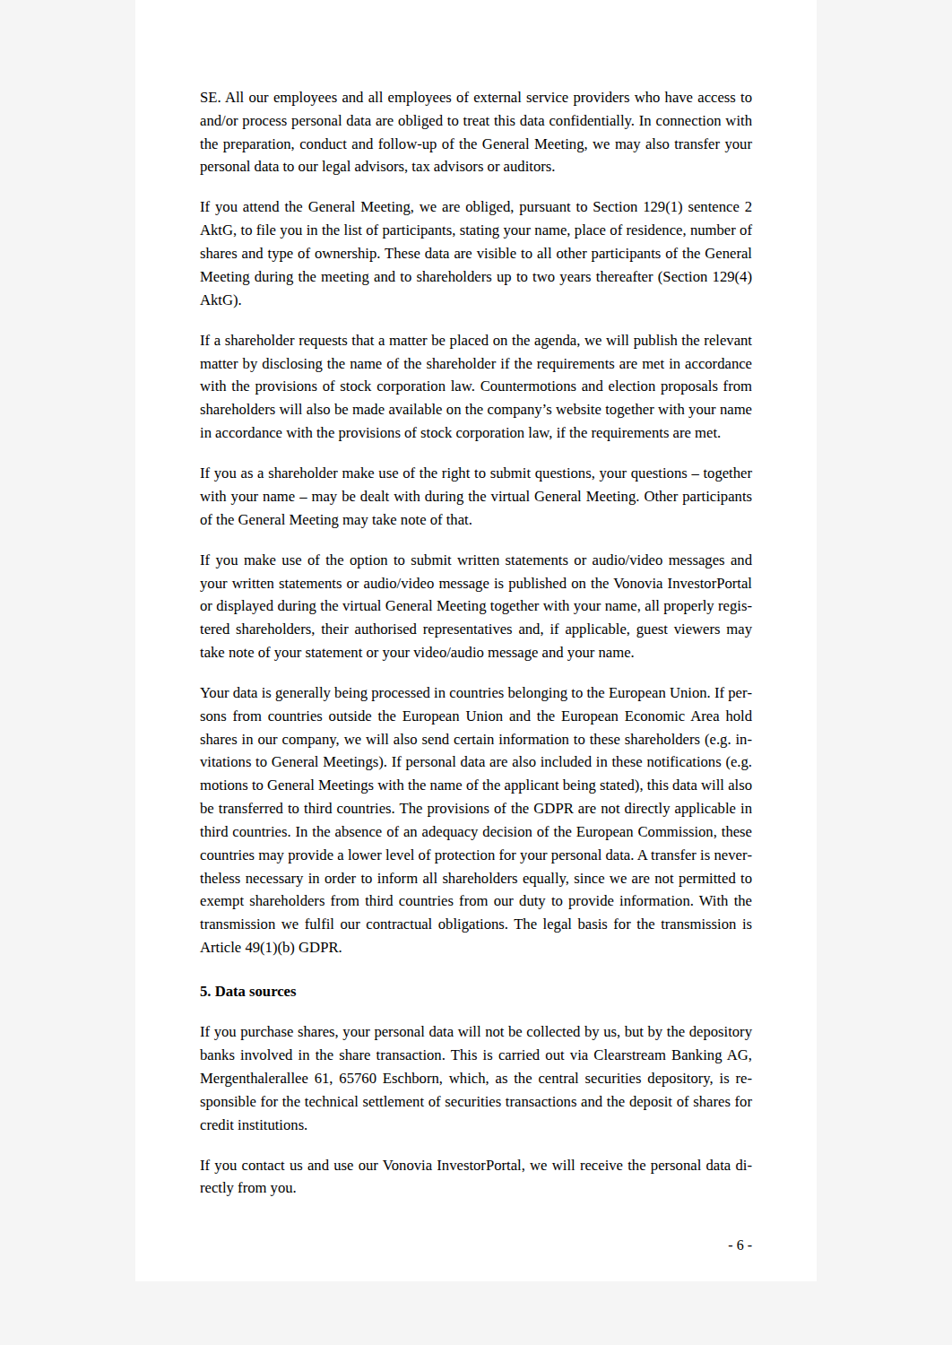SE. All our employees and all employees of external service providers who have access to and/or process personal data are obliged to treat this data confidentially. In connection with the preparation, conduct and follow-up of the General Meeting, we may also transfer your personal data to our legal advisors, tax advisors or auditors.
If you attend the General Meeting, we are obliged, pursuant to Section 129(1) sentence 2 AktG, to file you in the list of participants, stating your name, place of residence, number of shares and type of ownership. These data are visible to all other participants of the General Meeting during the meeting and to shareholders up to two years thereafter (Section 129(4) AktG).
If a shareholder requests that a matter be placed on the agenda, we will publish the relevant matter by disclosing the name of the shareholder if the requirements are met in accordance with the provisions of stock corporation law. Countermotions and election proposals from shareholders will also be made available on the company’s website together with your name in accordance with the provisions of stock corporation law, if the requirements are met.
If you as a shareholder make use of the right to submit questions, your questions – together with your name – may be dealt with during the virtual General Meeting. Other participants of the General Meeting may take note of that.
If you make use of the option to submit written statements or audio/video messages and your written statements or audio/video message is published on the Vonovia InvestorPortal or displayed during the virtual General Meeting together with your name, all properly registered shareholders, their authorised representatives and, if applicable, guest viewers may take note of your statement or your video/audio message and your name.
Your data is generally being processed in countries belonging to the European Union. If persons from countries outside the European Union and the European Economic Area hold shares in our company, we will also send certain information to these shareholders (e.g. invitations to General Meetings). If personal data are also included in these notifications (e.g. motions to General Meetings with the name of the applicant being stated), this data will also be transferred to third countries. The provisions of the GDPR are not directly applicable in third countries. In the absence of an adequacy decision of the European Commission, these countries may provide a lower level of protection for your personal data. A transfer is nevertheless necessary in order to inform all shareholders equally, since we are not permitted to exempt shareholders from third countries from our duty to provide information. With the transmission we fulfil our contractual obligations. The legal basis for the transmission is Article 49(1)(b) GDPR.
5. Data sources
If you purchase shares, your personal data will not be collected by us, but by the depository banks involved in the share transaction. This is carried out via Clearstream Banking AG, Mergenthalerallee 61, 65760 Eschborn, which, as the central securities depository, is responsible for the technical settlement of securities transactions and the deposit of shares for credit institutions.
If you contact us and use our Vonovia InvestorPortal, we will receive the personal data directly from you.
- 6 -